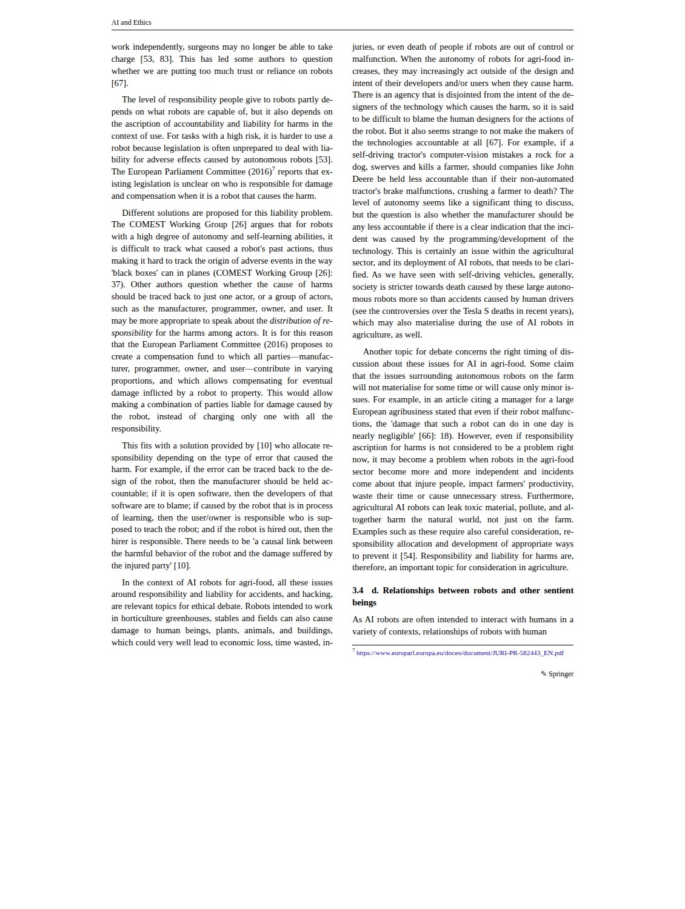AI and Ethics
work independently, surgeons may no longer be able to take charge [53, 83]. This has led some authors to question whether we are putting too much trust or reliance on robots [67].
The level of responsibility people give to robots partly depends on what robots are capable of, but it also depends on the ascription of accountability and liability for harms in the context of use. For tasks with a high risk, it is harder to use a robot because legislation is often unprepared to deal with liability for adverse effects caused by autonomous robots [53]. The European Parliament Committee (2016)7 reports that existing legislation is unclear on who is responsible for damage and compensation when it is a robot that causes the harm.
Different solutions are proposed for this liability problem. The COMEST Working Group [26] argues that for robots with a high degree of autonomy and self-learning abilities, it is difficult to track what caused a robot's past actions, thus making it hard to track the origin of adverse events in the way 'black boxes' can in planes (COMEST Working Group [26]: 37). Other authors question whether the cause of harms should be traced back to just one actor, or a group of actors, such as the manufacturer, programmer, owner, and user. It may be more appropriate to speak about the distribution of responsibility for the harms among actors. It is for this reason that the European Parliament Committee (2016) proposes to create a compensation fund to which all parties—manufacturer, programmer, owner, and user—contribute in varying proportions, and which allows compensating for eventual damage inflicted by a robot to property. This would allow making a combination of parties liable for damage caused by the robot, instead of charging only one with all the responsibility.
This fits with a solution provided by [10] who allocate responsibility depending on the type of error that caused the harm. For example, if the error can be traced back to the design of the robot, then the manufacturer should be held accountable; if it is open software, then the developers of that software are to blame; if caused by the robot that is in process of learning, then the user/owner is responsible who is supposed to teach the robot; and if the robot is hired out, then the hirer is responsible. There needs to be 'a causal link between the harmful behavior of the robot and the damage suffered by the injured party' [10].
In the context of AI robots for agri-food, all these issues around responsibility and liability for accidents, and hacking, are relevant topics for ethical debate. Robots intended to work in horticulture greenhouses, stables and fields can also cause damage to human beings, plants, animals, and buildings, which could very well lead to economic loss, time wasted, injuries, or even death of people if robots are out of control or malfunction. When the autonomy of robots for agri-food increases, they may increasingly act outside of the design and intent of their developers and/or users when they cause harm. There is an agency that is disjointed from the intent of the designers of the technology which causes the harm, so it is said to be difficult to blame the human designers for the actions of the robot. But it also seems strange to not make the makers of the technologies accountable at all [67]. For example, if a self-driving tractor's computer-vision mistakes a rock for a dog, swerves and kills a farmer, should companies like John Deere be held less accountable than if their non-automated tractor's brake malfunctions, crushing a farmer to death? The level of autonomy seems like a significant thing to discuss, but the question is also whether the manufacturer should be any less accountable if there is a clear indication that the incident was caused by the programming/development of the technology. This is certainly an issue within the agricultural sector, and its deployment of AI robots, that needs to be clarified. As we have seen with self-driving vehicles, generally, society is stricter towards death caused by these large autonomous robots more so than accidents caused by human drivers (see the controversies over the Tesla S deaths in recent years), which may also materialise during the use of AI robots in agriculture, as well.
Another topic for debate concerns the right timing of discussion about these issues for AI in agri-food. Some claim that the issues surrounding autonomous robots on the farm will not materialise for some time or will cause only minor issues. For example, in an article citing a manager for a large European agribusiness stated that even if their robot malfunctions, the 'damage that such a robot can do in one day is nearly negligible' [66]: 18). However, even if responsibility ascription for harms is not considered to be a problem right now, it may become a problem when robots in the agri-food sector become more and more independent and incidents come about that injure people, impact farmers' productivity, waste their time or cause unnecessary stress. Furthermore, agricultural AI robots can leak toxic material, pollute, and altogether harm the natural world, not just on the farm. Examples such as these require also careful consideration, responsibility allocation and development of appropriate ways to prevent it [54]. Responsibility and liability for harms are, therefore, an important topic for consideration in agriculture.
3.4 d. Relationships between robots and other sentient beings
As AI robots are often intended to interact with humans in a variety of contexts, relationships of robots with human
7 https://www.europarl.europa.eu/doceo/document/JURI-PR-582443_EN.pdf
✎ Springer